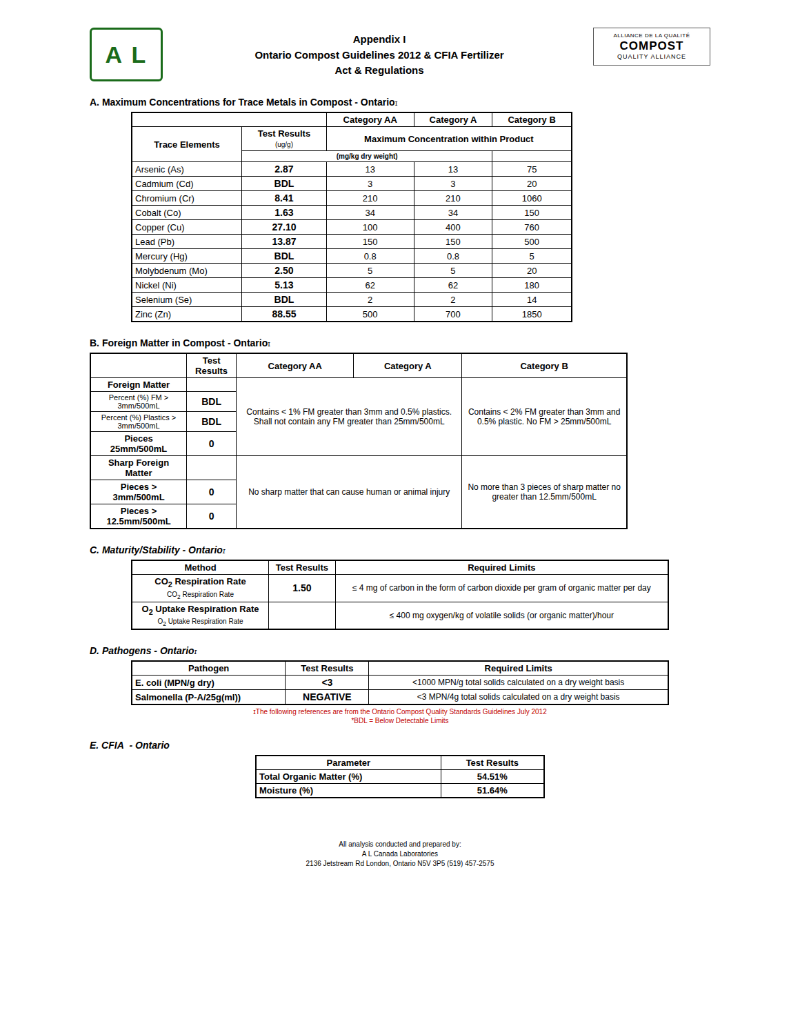A L
Appendix I
Ontario Compost Guidelines 2012 & CFIA Fertilizer
Act & Regulations
ALLIANCE DE LA QUALITÉ
COMPOST
QUALITY ALLIANCE
A. Maximum Concentrations for Trace Metals in Compost - Ontarioɪ
| | Category AA | Category A | Category B |
| Trace Elements | Test Results (ug/g) | Maximum Concentration within Product |
| (mg/kg dry weight) |
| Arsenic (As) | 2.87 | 13 | 13 | 75 |
| Cadmium (Cd) | BDL | 3 | 3 | 20 |
| Chromium (Cr) | 8.41 | 210 | 210 | 1060 |
| Cobalt (Co) | 1.63 | 34 | 34 | 150 |
| Copper (Cu) | 27.10 | 100 | 400 | 760 |
| Lead (Pb) | 13.87 | 150 | 150 | 500 |
| Mercury (Hg) | BDL | 0.8 | 0.8 | 5 |
| Molybdenum (Mo) | 2.50 | 5 | 5 | 20 |
| Nickel (Ni) | 5.13 | 62 | 62 | 180 |
| Selenium (Se) | BDL | 2 | 2 | 14 |
| Zinc (Zn) | 88.55 | 500 | 700 | 1850 |
B. Foreign Matter in Compost - Ontarioɪ
| | Test Results | Category AA | Category A | Category B |
| Foreign Matter | | Contains < 1% FM greater than 3mm and 0.5% plastics. Shall not contain any FM greater than 25mm/500mL | Contains < 2% FM greater than 3mm and 0.5% plastic. No FM > 25mm/500mL |
| Percent (%) FM > 3mm/500mL | BDL |
| Percent (%) Plastics > 3mm/500mL | BDL |
| Pieces 25mm/500mL | 0 |
| Sharp Foreign Matter | | No sharp matter that can cause human or animal injury | No more than 3 pieces of sharp matter no greater than 12.5mm/500mL |
| Pieces > 3mm/500mL | 0 |
| Pieces > 12.5mm/500mL | 0 |
C. Maturity/Stability - Ontarioɪ
| Method | Test Results | Required Limits |
| --- | --- | --- |
| CO 2 Respiration Rate CO 2 Respiration Rate | 1.50 | ≤ 4 mg of carbon in the form of carbon dioxide per gram of organic matter per day |
| O 2 Uptake Respiration Rate O 2 Uptake Respiration Rate | | ≤ 400 mg oxygen/kg of volatile solids (or organic matter)/hour |
D. Pathogens - Ontarioɪ
| Pathogen | Test Results | Required Limits |
| --- | --- | --- |
| E. coli (MPN/g dry) | <3 | <1000 MPN/g total solids calculated on a dry weight basis |
| Salmonella (P-A/25g(ml)) | NEGATIVE | <3 MPN/4g total solids calculated on a dry weight basis |
ɪThe following references are from the Ontario Compost Quality Standards Guidelines July 2012
*BDL = Below Detectable Limits
E. CFIA - Ontario
| Parameter | Test Results |
| --- | --- |
| Total Organic Matter (%) | 54.51% |
| Moisture (%) | 51.64% |
All analysis conducted and prepared by:
A L Canada Laboratories
2136 Jetstream Rd London, Ontario N5V 3P5 (519) 457-2575